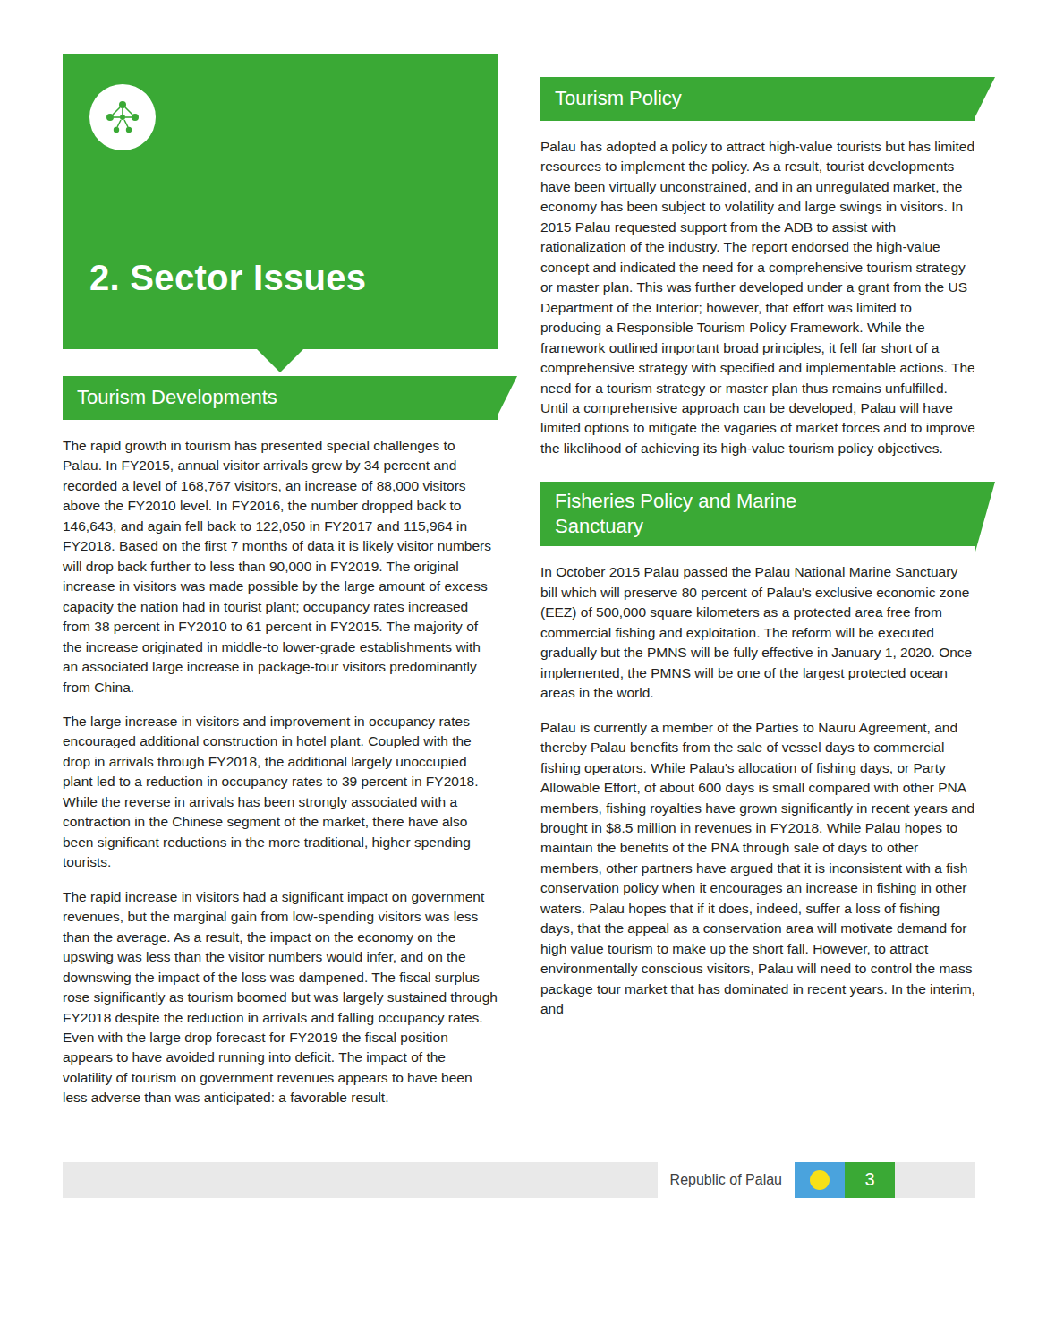2. Sector Issues
Tourism Developments
The rapid growth in tourism has presented special challenges to Palau. In FY2015, annual visitor arrivals grew by 34 percent and recorded a level of 168,767 visitors, an increase of 88,000 visitors above the FY2010 level. In FY2016, the number dropped back to 146,643, and again fell back to 122,050 in FY2017 and 115,964 in FY2018. Based on the first 7 months of data it is likely visitor numbers will drop back further to less than 90,000 in FY2019. The original increase in visitors was made possible by the large amount of excess capacity the nation had in tourist plant; occupancy rates increased from 38 percent in FY2010 to 61 percent in FY2015. The majority of the increase originated in middle-to lower-grade establishments with an associated large increase in package-tour visitors predominantly from China.
The large increase in visitors and improvement in occupancy rates encouraged additional construction in hotel plant. Coupled with the drop in arrivals through FY2018, the additional largely unoccupied plant led to a reduction in occupancy rates to 39 percent in FY2018. While the reverse in arrivals has been strongly associated with a contraction in the Chinese segment of the market, there have also been significant reductions in the more traditional, higher spending tourists.
The rapid increase in visitors had a significant impact on government revenues, but the marginal gain from low-spending visitors was less than the average. As a result, the impact on the economy on the upswing was less than the visitor numbers would infer, and on the downswing the impact of the loss was dampened. The fiscal surplus rose significantly as tourism boomed but was largely sustained through FY2018 despite the reduction in arrivals and falling occupancy rates. Even with the large drop forecast for FY2019 the fiscal position appears to have avoided running into deficit. The impact of the volatility of tourism on government revenues appears to have been less adverse than was anticipated: a favorable result.
Tourism Policy
Palau has adopted a policy to attract high-value tourists but has limited resources to implement the policy. As a result, tourist developments have been virtually unconstrained, and in an unregulated market, the economy has been subject to volatility and large swings in visitors. In 2015 Palau requested support from the ADB to assist with rationalization of the industry. The report endorsed the high-value concept and indicated the need for a comprehensive tourism strategy or master plan. This was further developed under a grant from the US Department of the Interior; however, that effort was limited to producing a Responsible Tourism Policy Framework. While the framework outlined important broad principles, it fell far short of a comprehensive strategy with specified and implementable actions. The need for a tourism strategy or master plan thus remains unfulfilled. Until a comprehensive approach can be developed, Palau will have limited options to mitigate the vagaries of market forces and to improve the likelihood of achieving its high-value tourism policy objectives.
Fisheries Policy and Marine
Sanctuary
In October 2015 Palau passed the Palau National Marine Sanctuary bill which will preserve 80 percent of Palau's exclusive economic zone (EEZ) of 500,000 square kilometers as a protected area free from commercial fishing and exploitation. The reform will be executed gradually but the PMNS will be fully effective in January 1, 2020. Once implemented, the PMNS will be one of the largest protected ocean areas in the world.
Palau is currently a member of the Parties to Nauru Agreement, and thereby Palau benefits from the sale of vessel days to commercial fishing operators. While Palau's allocation of fishing days, or Party Allowable Effort, of about 600 days is small compared with other PNA members, fishing royalties have grown significantly in recent years and brought in $8.5 million in revenues in FY2018. While Palau hopes to maintain the benefits of the PNA through sale of days to other members, other partners have argued that it is inconsistent with a fish conservation policy when it encourages an increase in fishing in other waters. Palau hopes that if it does, indeed, suffer a loss of fishing days, that the appeal as a conservation area will motivate demand for high value tourism to make up the short fall. However, to attract environmentally conscious visitors, Palau will need to control the mass package tour market that has dominated in recent years. In the interim, and
Republic of Palau
3